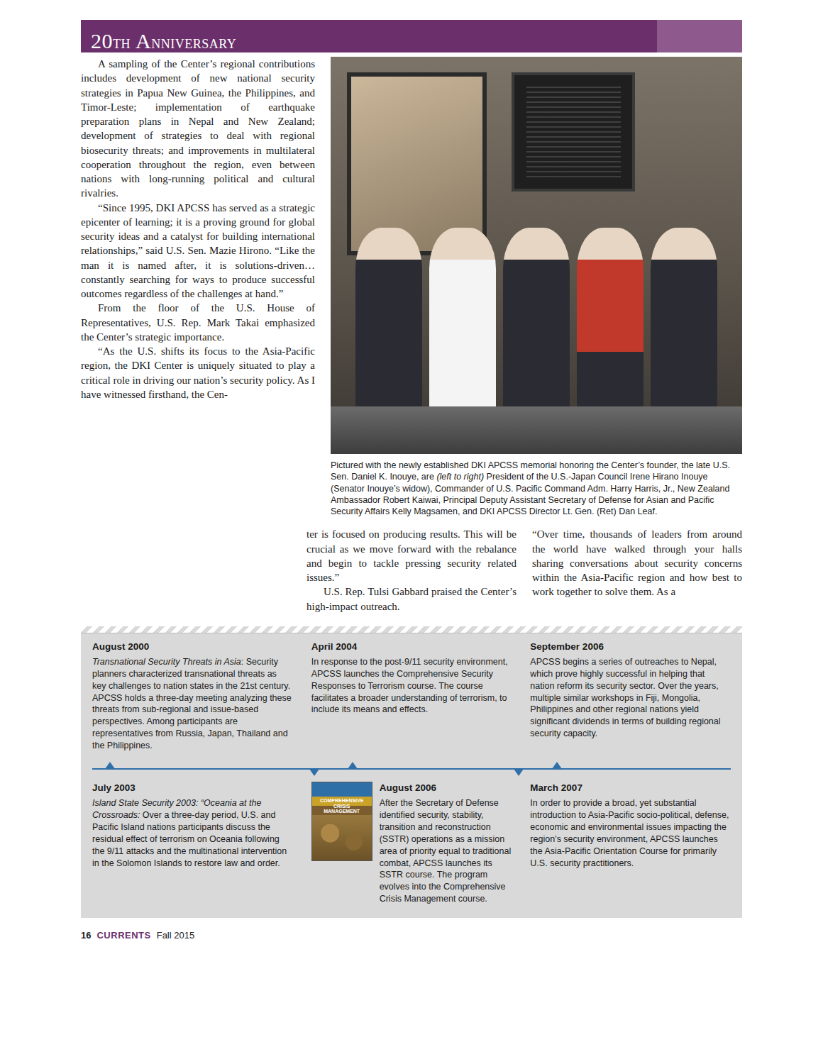20th Anniversary
A sampling of the Center’s regional contributions includes development of new national security strategies in Papua New Guinea, the Philippines, and Timor-Leste; implementation of earthquake preparation plans in Nepal and New Zealand; development of strategies to deal with regional biosecurity threats; and improvements in multilateral cooperation throughout the region, even between nations with long-running political and cultural rivalries.
“Since 1995, DKI APCSS has served as a strategic epicenter of learning; it is a proving ground for global security ideas and a catalyst for building international relationships,” said U.S. Sen. Mazie Hirono. “Like the man it is named after, it is solutions-driven…constantly searching for ways to produce successful outcomes regardless of the challenges at hand.”
From the floor of the U.S. House of Representatives, U.S. Rep. Mark Takai emphasized the Center’s strategic importance.
“As the U.S. shifts its focus to the Asia-Pacific region, the DKI Center is uniquely situated to play a critical role in driving our nation’s security policy. As I have witnessed firsthand, the Cen-
Pictured with the newly established DKI APCSS memorial honoring the Center’s founder, the late U.S. Sen. Daniel K. Inouye, are (left to right) President of the U.S.-Japan Council Irene Hirano Inouye (Senator Inouye’s widow), Commander of U.S. Pacific Command Adm. Harry Harris, Jr., New Zealand Ambassador Robert Kaiwai, Principal Deputy Assistant Secretary of Defense for Asian and Pacific Security Affairs Kelly Magsamen, and DKI APCSS Director Lt. Gen. (Ret) Dan Leaf.
ter is focused on producing results. This will be crucial as we move forward with the rebalance and begin to tackle pressing security related issues.”
U.S. Rep. Tulsi Gabbard praised the Center’s high-impact outreach.
“Over time, thousands of leaders from around the world have walked through your halls sharing conversations about security concerns within the Asia-Pacific region and how best to work together to solve them. As a
August 2000
Transnational Security Threats in Asia: Security planners characterized transnational threats as key challenges to nation states in the 21st century. APCSS holds a three-day meeting analyzing these threats from sub-regional and issue-based perspectives. Among participants are representatives from Russia, Japan, Thailand and the Philippines.
April 2004
In response to the post-9/11 security environment, APCSS launches the Comprehensive Security Responses to Terrorism course. The course facilitates a broader understanding of terrorism, to include its means and effects.
September 2006
APCSS begins a series of outreaches to Nepal, which prove highly successful in helping that nation reform its security sector. Over the years, multiple similar workshops in Fiji, Mongolia, Philippines and other regional nations yield significant dividends in terms of building regional security capacity.
July 2003
Island State Security 2003: “Oceania at the Crossroads: Over a three-day period, U.S. and Pacific Island nations participants discuss the residual effect of terrorism on Oceania following the 9/11 attacks and the multinational intervention in the Solomon Islands to restore law and order.
August 2006
After the Secretary of Defense identified security, stability, transition and reconstruction (SSTR) operations as a mission area of priority equal to traditional combat, APCSS launches its SSTR course. The program evolves into the Comprehensive Crisis Management course.
March 2007
In order to provide a broad, yet substantial introduction to Asia-Pacific socio-political, defense, economic and environmental issues impacting the region’s security environment, APCSS launches the Asia-Pacific Orientation Course for primarily U.S. security practitioners.
16 CURRENTS Fall 2015